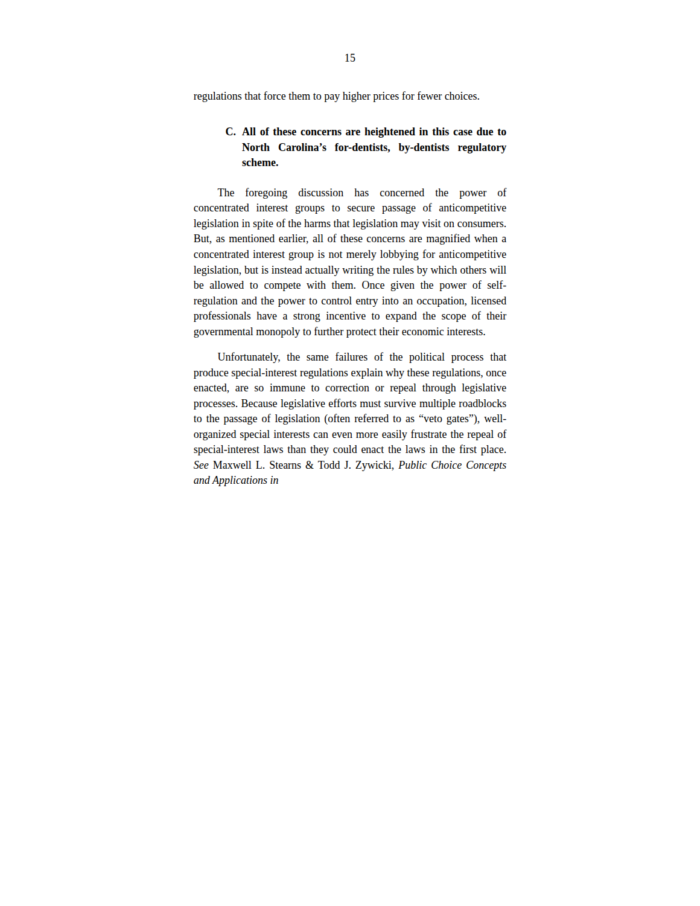15
regulations that force them to pay higher prices for fewer choices.
C. All of these concerns are heightened in this case due to North Carolina’s for-dentists, by-dentists regulatory scheme.
The foregoing discussion has concerned the power of concentrated interest groups to secure passage of anticompetitive legislation in spite of the harms that legislation may visit on consumers. But, as mentioned earlier, all of these concerns are magnified when a concentrated interest group is not merely lobbying for anticompetitive legislation, but is instead actually writing the rules by which others will be allowed to compete with them. Once given the power of self-regulation and the power to control entry into an occupation, licensed professionals have a strong in­centive to expand the scope of their governmental monopoly to further protect their economic interests.
Unfortunately, the same failures of the political process that produce special-interest regulations ex­plain why these regulations, once enacted, are so immune to correction or repeal through legislative processes. Because legislative efforts must survive multiple roadblocks to the passage of legislation (of­ten referred to as “veto gates”), well-organized special interests can even more easily frustrate the repeal of special-interest laws than they could enact the laws in the first place. See Maxwell L. Stearns & Todd J. Zywicki, Public Choice Concepts and Applications in